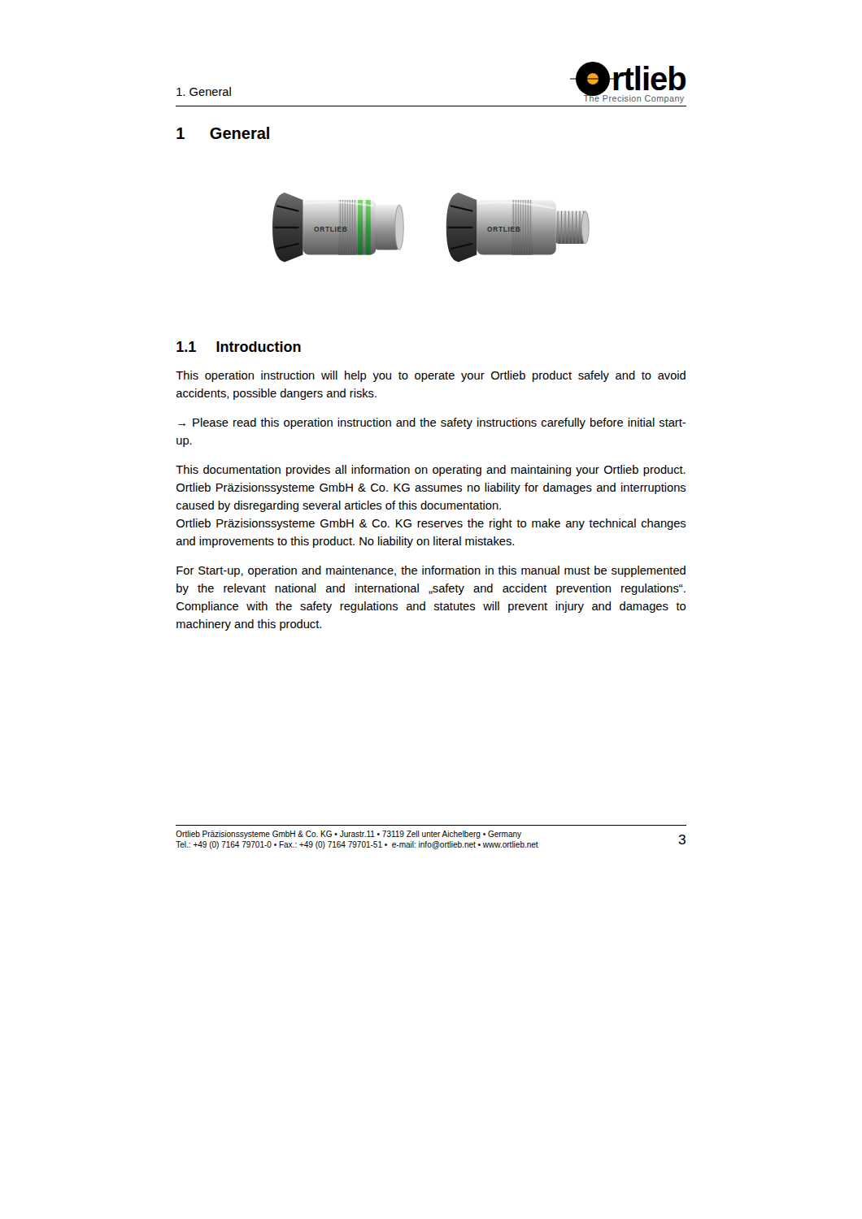1. General
rtlieb
The Precision Company
1 General
ORTLIEB ORTLIEB
1.1 Introduction
This operation instruction will help you to operate your Ortlieb product safely and to avoid accidents, possible dangers and risks.
→ Please read this operation instruction and the safety instructions carefully before initial start-up.
This documentation provides all information on operating and maintaining your Ortlieb product. Ortlieb Präzisionssysteme GmbH & Co. KG assumes no liability for damages and interruptions caused by disregarding several articles of this documentation.
Ortlieb Präzisionssysteme GmbH & Co. KG reserves the right to make any technical changes and improvements to this product. No liability on literal mistakes.
For Start-up, operation and maintenance, the information in this manual must be supplemented by the relevant national and international „safety and accident prevention regulations“. Compliance with the safety regulations and statutes will prevent injury and damages to machinery and this product.
Ortlieb Präzisionssysteme GmbH & Co. KG • Jurastr.11 • 73119 Zell unter Aichelberg • Germany
Tel.: +49 (0) 7164 79701-0 • Fax.: +49 (0) 7164 79701-51 • e-mail: info@ortlieb.net • www.ortlieb.net
3